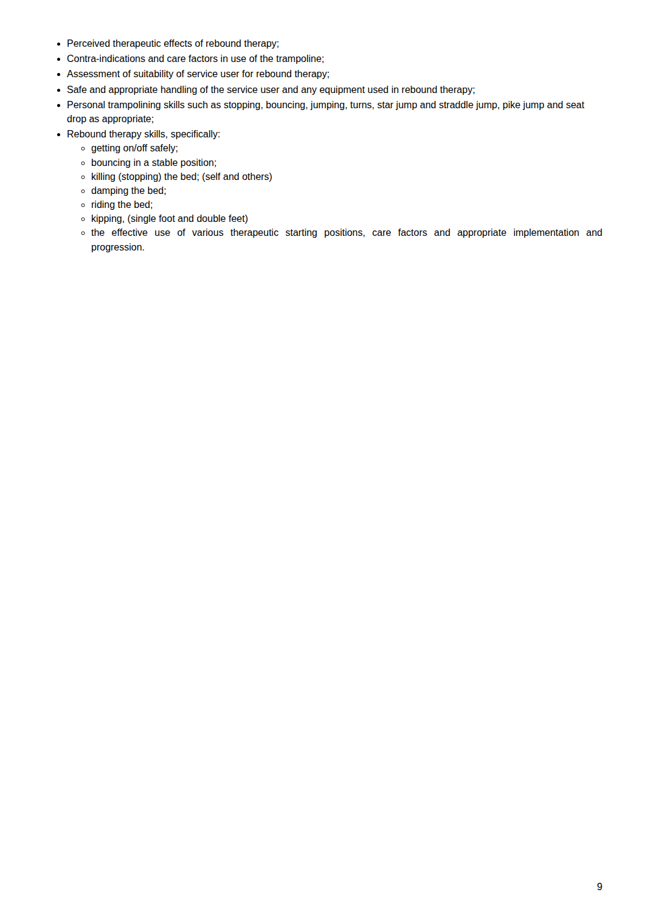Perceived therapeutic effects of rebound therapy;
Contra-indications and care factors in use of the trampoline;
Assessment of suitability of service user for rebound therapy;
Safe and appropriate handling of the service user and any equipment used in rebound therapy;
Personal trampolining skills such as stopping, bouncing, jumping, turns, star jump and straddle jump, pike jump and seat drop as appropriate;
Rebound therapy skills, specifically:
getting on/off safely;
bouncing in a stable position;
killing (stopping) the bed; (self and others)
damping the bed;
riding the bed;
kipping, (single foot and double feet)
the effective use of various therapeutic starting positions, care factors and appropriate implementation and progression.
9